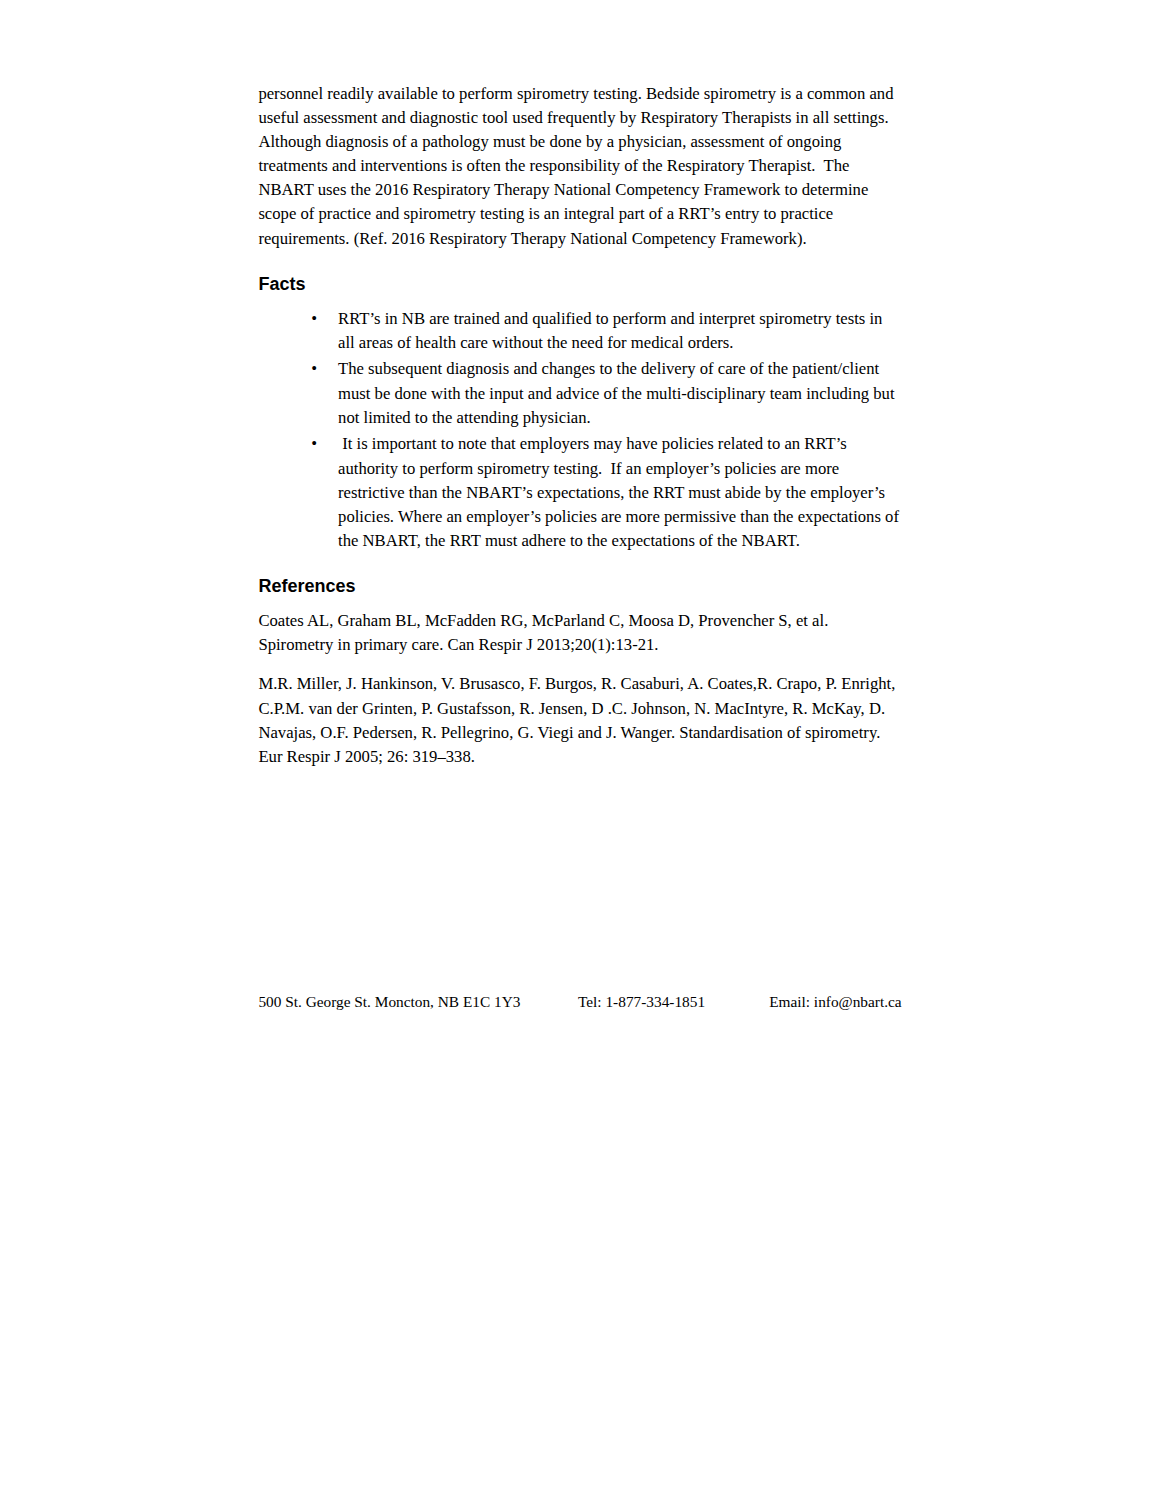personnel readily available to perform spirometry testing. Bedside spirometry is a common and useful assessment and diagnostic tool used frequently by Respiratory Therapists in all settings. Although diagnosis of a pathology must be done by a physician, assessment of ongoing treatments and interventions is often the responsibility of the Respiratory Therapist. The NBART uses the 2016 Respiratory Therapy National Competency Framework to determine scope of practice and spirometry testing is an integral part of a RRT’s entry to practice requirements. (Ref. 2016 Respiratory Therapy National Competency Framework).
Facts
RRT’s in NB are trained and qualified to perform and interpret spirometry tests in all areas of health care without the need for medical orders.
The subsequent diagnosis and changes to the delivery of care of the patient/client must be done with the input and advice of the multi-disciplinary team including but not limited to the attending physician.
It is important to note that employers may have policies related to an RRT’s authority to perform spirometry testing. If an employer’s policies are more restrictive than the NBART’s expectations, the RRT must abide by the employer’s policies. Where an employer’s policies are more permissive than the expectations of the NBART, the RRT must adhere to the expectations of the NBART.
References
Coates AL, Graham BL, McFadden RG, McParland C, Moosa D, Provencher S, et al. Spirometry in primary care. Can Respir J 2013;20(1):13-21.
M.R. Miller, J. Hankinson, V. Brusasco, F. Burgos, R. Casaburi, A. Coates,R. Crapo, P. Enright, C.P.M. van der Grinten, P. Gustafsson, R. Jensen, D .C. Johnson, N. MacIntyre, R. McKay, D. Navajas, O.F. Pedersen, R. Pellegrino, G. Viegi and J. Wanger. Standardisation of spirometry. Eur Respir J 2005; 26: 319–338.
500 St. George St. Moncton, NB E1C 1Y3 Tel: 1-877-334-1851 Email: info@nbart.ca